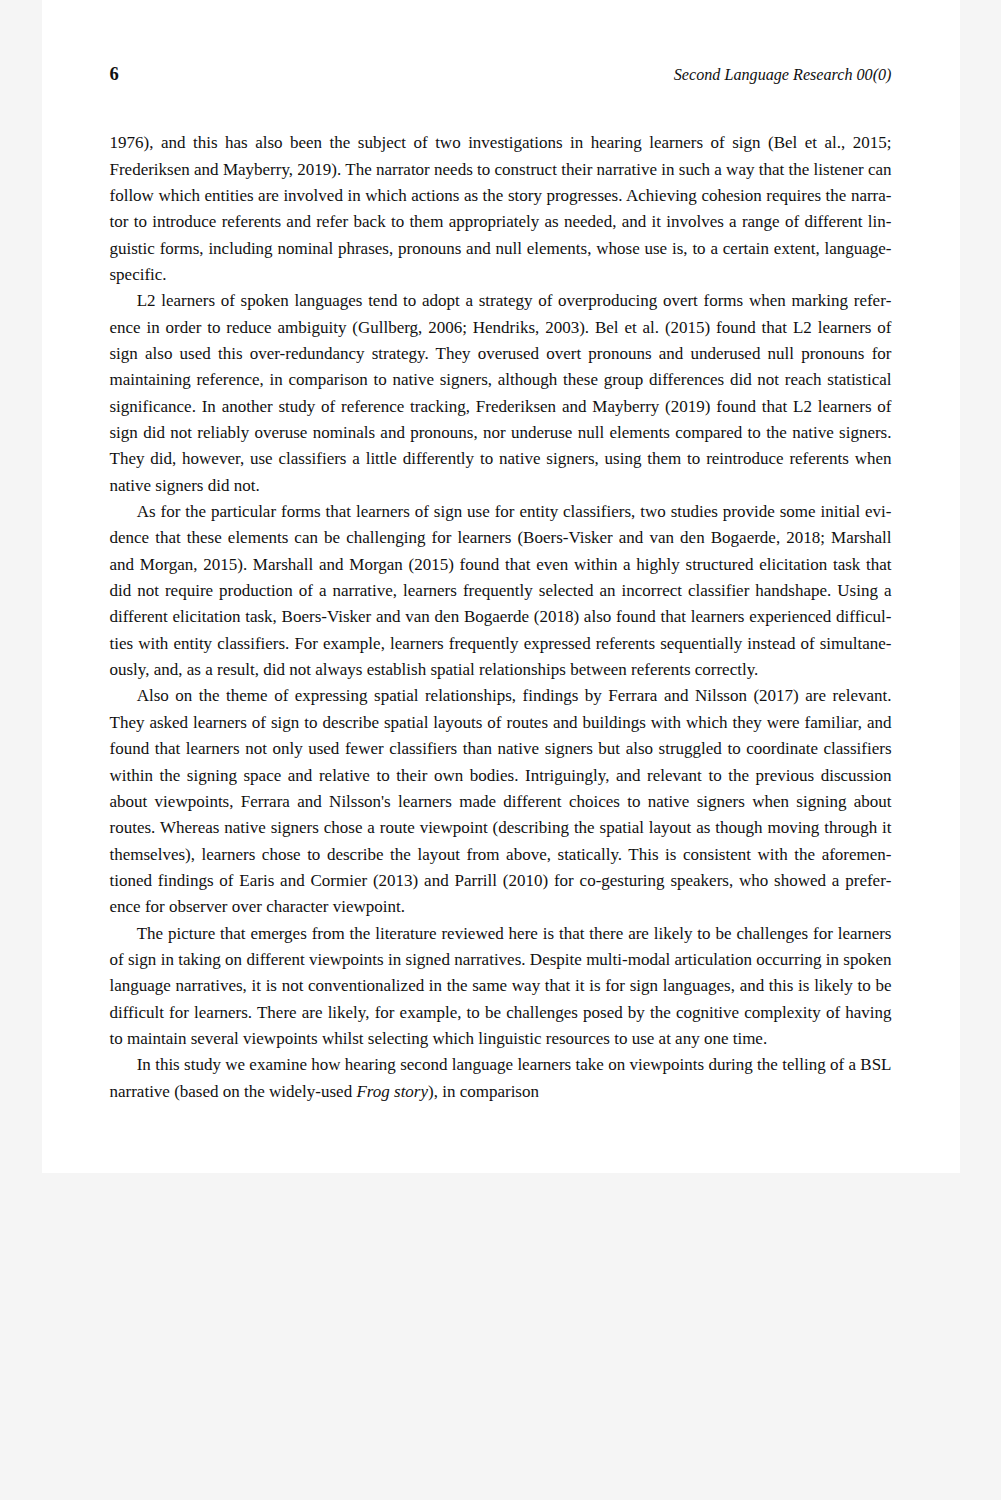6 Second Language Research 00(0)
1976), and this has also been the subject of two investigations in hearing learners of sign (Bel et al., 2015; Frederiksen and Mayberry, 2019). The narrator needs to construct their narrative in such a way that the listener can follow which entities are involved in which actions as the story progresses. Achieving cohesion requires the narrator to introduce referents and refer back to them appropriately as needed, and it involves a range of different linguistic forms, including nominal phrases, pronouns and null elements, whose use is, to a certain extent, language-specific.
L2 learners of spoken languages tend to adopt a strategy of overproducing overt forms when marking reference in order to reduce ambiguity (Gullberg, 2006; Hendriks, 2003). Bel et al. (2015) found that L2 learners of sign also used this over-redundancy strategy. They overused overt pronouns and underused null pronouns for maintaining reference, in comparison to native signers, although these group differences did not reach statistical significance. In another study of reference tracking, Frederiksen and Mayberry (2019) found that L2 learners of sign did not reliably overuse nominals and pronouns, nor underuse null elements compared to the native signers. They did, however, use classifiers a little differently to native signers, using them to reintroduce referents when native signers did not.
As for the particular forms that learners of sign use for entity classifiers, two studies provide some initial evidence that these elements can be challenging for learners (Boers-Visker and van den Bogaerde, 2018; Marshall and Morgan, 2015). Marshall and Morgan (2015) found that even within a highly structured elicitation task that did not require production of a narrative, learners frequently selected an incorrect classifier handshape. Using a different elicitation task, Boers-Visker and van den Bogaerde (2018) also found that learners experienced difficulties with entity classifiers. For example, learners frequently expressed referents sequentially instead of simultaneously, and, as a result, did not always establish spatial relationships between referents correctly.
Also on the theme of expressing spatial relationships, findings by Ferrara and Nilsson (2017) are relevant. They asked learners of sign to describe spatial layouts of routes and buildings with which they were familiar, and found that learners not only used fewer classifiers than native signers but also struggled to coordinate classifiers within the signing space and relative to their own bodies. Intriguingly, and relevant to the previous discussion about viewpoints, Ferrara and Nilsson's learners made different choices to native signers when signing about routes. Whereas native signers chose a route viewpoint (describing the spatial layout as though moving through it themselves), learners chose to describe the layout from above, statically. This is consistent with the aforementioned findings of Earis and Cormier (2013) and Parrill (2010) for co-gesturing speakers, who showed a preference for observer over character viewpoint.
The picture that emerges from the literature reviewed here is that there are likely to be challenges for learners of sign in taking on different viewpoints in signed narratives. Despite multi-modal articulation occurring in spoken language narratives, it is not conventionalized in the same way that it is for sign languages, and this is likely to be difficult for learners. There are likely, for example, to be challenges posed by the cognitive complexity of having to maintain several viewpoints whilst selecting which linguistic resources to use at any one time.
In this study we examine how hearing second language learners take on viewpoints during the telling of a BSL narrative (based on the widely-used Frog story), in comparison